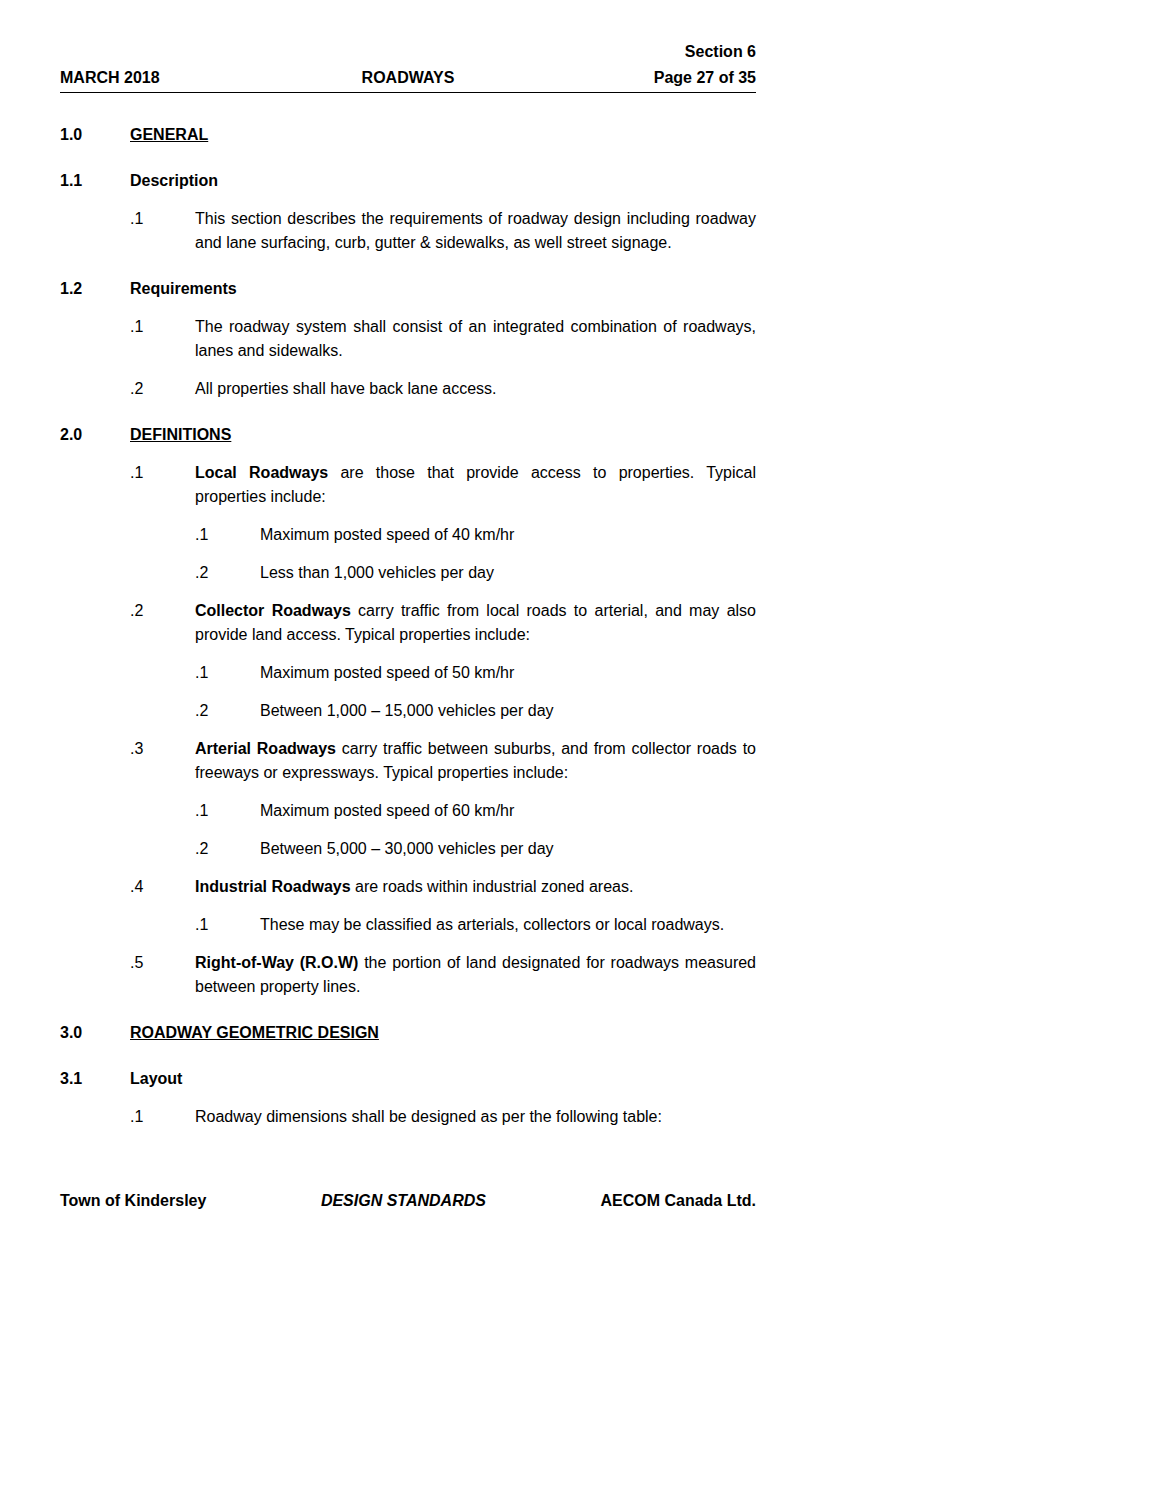Section 6
MARCH 2018
ROADWAYS
Page 27 of 35
1.0
GENERAL
1.1
Description
.1
This section describes the requirements of roadway design including roadway and lane surfacing, curb, gutter & sidewalks, as well street signage.
1.2
Requirements
.1
The roadway system shall consist of an integrated combination of roadways, lanes and sidewalks.
.2
All properties shall have back lane access.
2.0
DEFINITIONS
.1
Local Roadways are those that provide access to properties. Typical properties include:
.1
Maximum posted speed of 40 km/hr
.2
Less than 1,000 vehicles per day
.2
Collector Roadways carry traffic from local roads to arterial, and may also provide land access. Typical properties include:
.1
Maximum posted speed of 50 km/hr
.2
Between 1,000 – 15,000 vehicles per day
.3
Arterial Roadways carry traffic between suburbs, and from collector roads to freeways or expressways. Typical properties include:
.1
Maximum posted speed of 60 km/hr
.2
Between 5,000 – 30,000 vehicles per day
.4
Industrial Roadways are roads within industrial zoned areas.
.1
These may be classified as arterials, collectors or local roadways.
.5
Right-of-Way (R.O.W) the portion of land designated for roadways measured between property lines.
3.0
ROADWAY GEOMETRIC DESIGN
3.1
Layout
.1
Roadway dimensions shall be designed as per the following table:
Town of Kindersley
DESIGN STANDARDS
AECOM Canada Ltd.